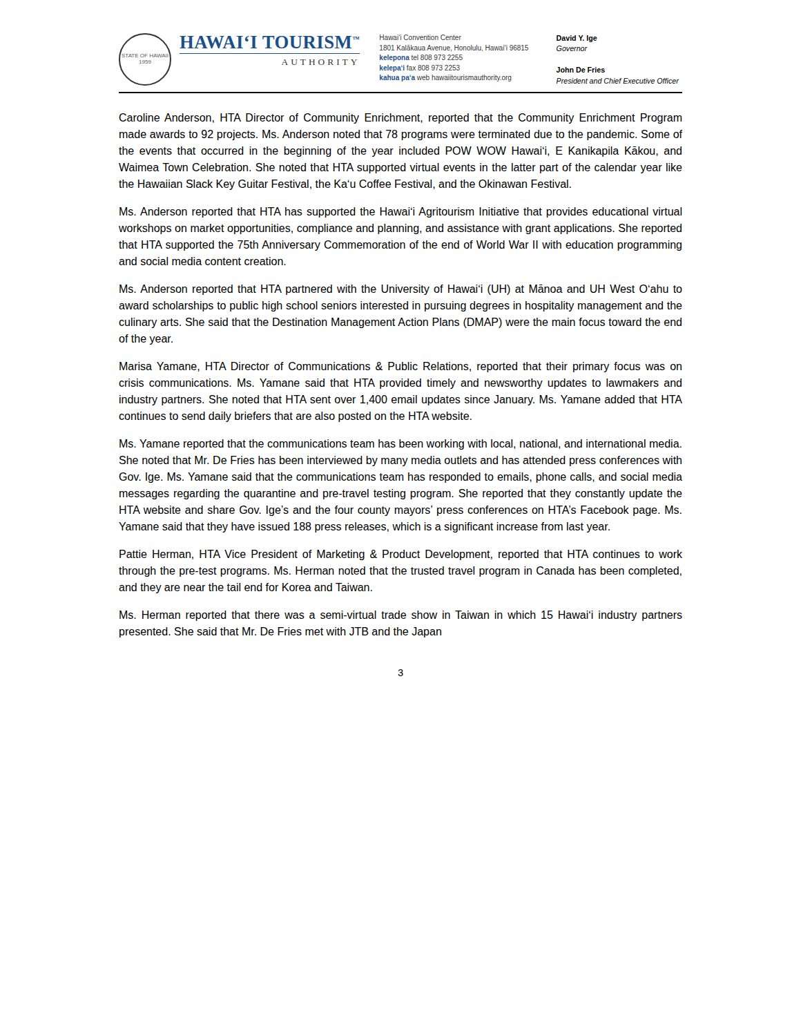STATE OF HAWAII
1959
HAWAIʻI TOURISM™
AUTHORITY
Hawaiʻi Convention Center
1801 Kalākaua Avenue, Honolulu, Hawaiʻi 96815
kelepona tel 808 973 2255
kelepaʻi fax 808 973 2253
kahua paʻa web hawaiitourismauthority.org
David Y. Ige
Governor
John De Fries
President and Chief Executive Officer
Caroline Anderson, HTA Director of Community Enrichment, reported that the Community Enrichment Program made awards to 92 projects. Ms. Anderson noted that 78 programs were terminated due to the pandemic. Some of the events that occurred in the beginning of the year included POW WOW Hawaiʻi, E Kanikapila Kākou, and Waimea Town Celebration. She noted that HTA supported virtual events in the latter part of the calendar year like the Hawaiian Slack Key Guitar Festival, the Kaʻu Coffee Festival, and the Okinawan Festival.
Ms. Anderson reported that HTA has supported the Hawaiʻi Agritourism Initiative that provides educational virtual workshops on market opportunities, compliance and planning, and assistance with grant applications. She reported that HTA supported the 75th Anniversary Commemoration of the end of World War II with education programming and social media content creation.
Ms. Anderson reported that HTA partnered with the University of Hawaiʻi (UH) at Mānoa and UH West Oʻahu to award scholarships to public high school seniors interested in pursuing degrees in hospitality management and the culinary arts. She said that the Destination Management Action Plans (DMAP) were the main focus toward the end of the year.
Marisa Yamane, HTA Director of Communications & Public Relations, reported that their primary focus was on crisis communications. Ms. Yamane said that HTA provided timely and newsworthy updates to lawmakers and industry partners. She noted that HTA sent over 1,400 email updates since January. Ms. Yamane added that HTA continues to send daily briefers that are also posted on the HTA website.
Ms. Yamane reported that the communications team has been working with local, national, and international media. She noted that Mr. De Fries has been interviewed by many media outlets and has attended press conferences with Gov. Ige. Ms. Yamane said that the communications team has responded to emails, phone calls, and social media messages regarding the quarantine and pre-travel testing program. She reported that they constantly update the HTA website and share Gov. Ige’s and the four county mayors’ press conferences on HTA’s Facebook page. Ms. Yamane said that they have issued 188 press releases, which is a significant increase from last year.
Pattie Herman, HTA Vice President of Marketing & Product Development, reported that HTA continues to work through the pre-test programs. Ms. Herman noted that the trusted travel program in Canada has been completed, and they are near the tail end for Korea and Taiwan.
Ms. Herman reported that there was a semi-virtual trade show in Taiwan in which 15 Hawaiʻi industry partners presented. She said that Mr. De Fries met with JTB and the Japan
3